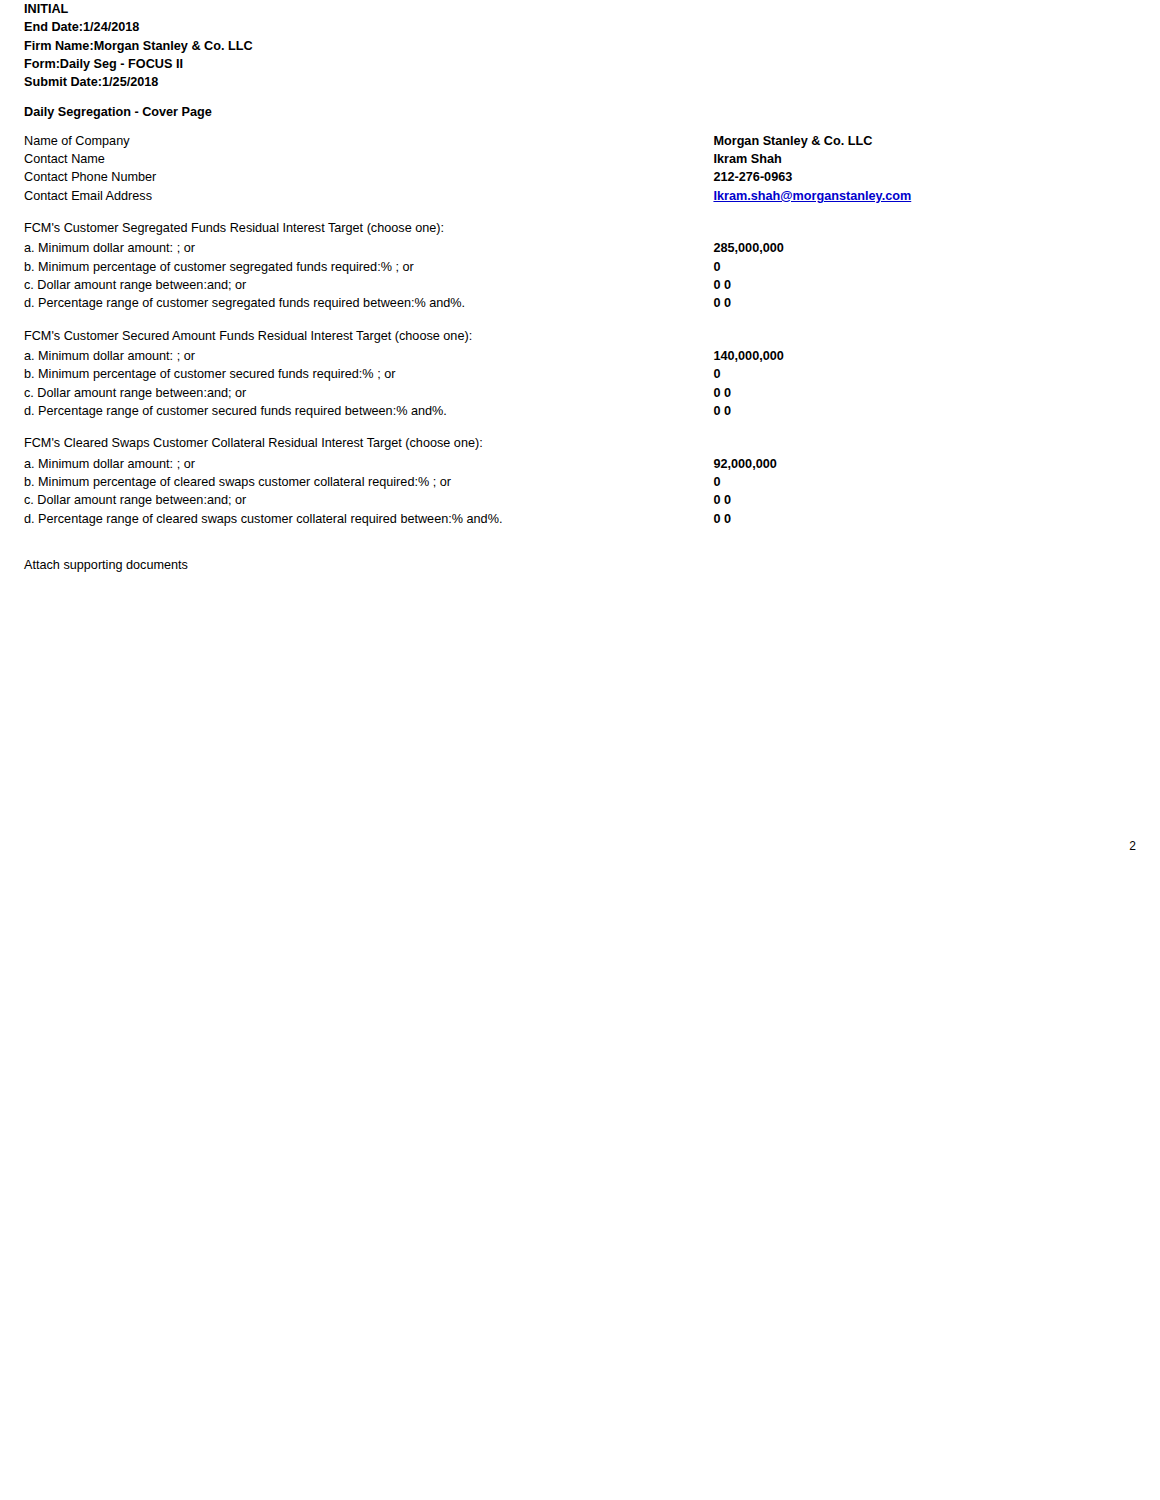INITIAL
End Date:1/24/2018
Firm Name:Morgan Stanley & Co. LLC
Form:Daily Seg - FOCUS II
Submit Date:1/25/2018
Daily Segregation - Cover Page
| Name of Company | Morgan Stanley & Co. LLC |
| Contact Name | Ikram Shah |
| Contact Phone Number | 212-276-0963 |
| Contact Email Address | Ikram.shah@morganstanley.com |
FCM's Customer Segregated Funds Residual Interest Target (choose one):
| a. Minimum dollar amount: ; or | 285,000,000 |
| b. Minimum percentage of customer segregated funds required:% ; or | 0 |
| c. Dollar amount range between:and; or | 0 0 |
| d. Percentage range of customer segregated funds required between:% and%. | 0 0 |
FCM's Customer Secured Amount Funds Residual Interest Target (choose one):
| a. Minimum dollar amount: ; or | 140,000,000 |
| b. Minimum percentage of customer secured funds required:% ; or | 0 |
| c. Dollar amount range between:and; or | 0 0 |
| d. Percentage range of customer secured funds required between:% and%. | 0 0 |
FCM's Cleared Swaps Customer Collateral Residual Interest Target (choose one):
| a. Minimum dollar amount: ; or | 92,000,000 |
| b. Minimum percentage of cleared swaps customer collateral required:% ; or | 0 |
| c. Dollar amount range between:and; or | 0 0 |
| d. Percentage range of cleared swaps customer collateral required between:% and%. | 0 0 |
Attach supporting documents
2